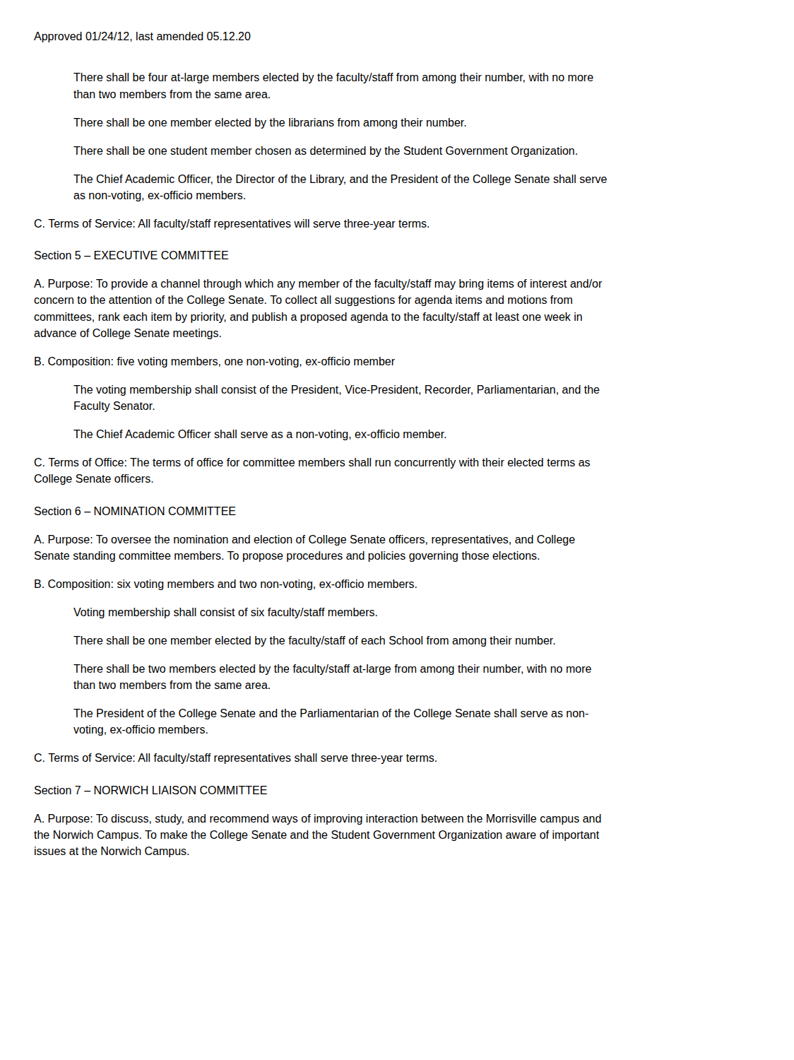Approved 01/24/12, last amended 05.12.20
There shall be four at-large members elected by the faculty/staff from among their number, with no more than two members from the same area.
There shall be one member elected by the librarians from among their number.
There shall be one student member chosen as determined by the Student Government Organization.
The Chief Academic Officer, the Director of the Library, and the President of the College Senate shall serve as non-voting, ex-officio members.
C. Terms of Service: All faculty/staff representatives will serve three-year terms.
Section 5 – EXECUTIVE COMMITTEE
A. Purpose: To provide a channel through which any member of the faculty/staff may bring items of interest and/or concern to the attention of the College Senate. To collect all suggestions for agenda items and motions from committees, rank each item by priority, and publish a proposed agenda to the faculty/staff at least one week in advance of College Senate meetings.
B. Composition: five voting members, one non-voting, ex-officio member
The voting membership shall consist of the President, Vice-President, Recorder, Parliamentarian, and the Faculty Senator.
The Chief Academic Officer shall serve as a non-voting, ex-officio member.
C. Terms of Office: The terms of office for committee members shall run concurrently with their elected terms as College Senate officers.
Section 6 – NOMINATION COMMITTEE
A. Purpose: To oversee the nomination and election of College Senate officers, representatives, and College Senate standing committee members. To propose procedures and policies governing those elections.
B. Composition: six voting members and two non-voting, ex-officio members.
Voting membership shall consist of six faculty/staff members.
There shall be one member elected by the faculty/staff of each School from among their number.
There shall be two members elected by the faculty/staff at-large from among their number, with no more than two members from the same area.
The President of the College Senate and the Parliamentarian of the College Senate shall serve as non-voting, ex-officio members.
C. Terms of Service: All faculty/staff representatives shall serve three-year terms.
Section 7 – NORWICH LIAISON COMMITTEE
A. Purpose: To discuss, study, and recommend ways of improving interaction between the Morrisville campus and the Norwich Campus. To make the College Senate and the Student Government Organization aware of important issues at the Norwich Campus.